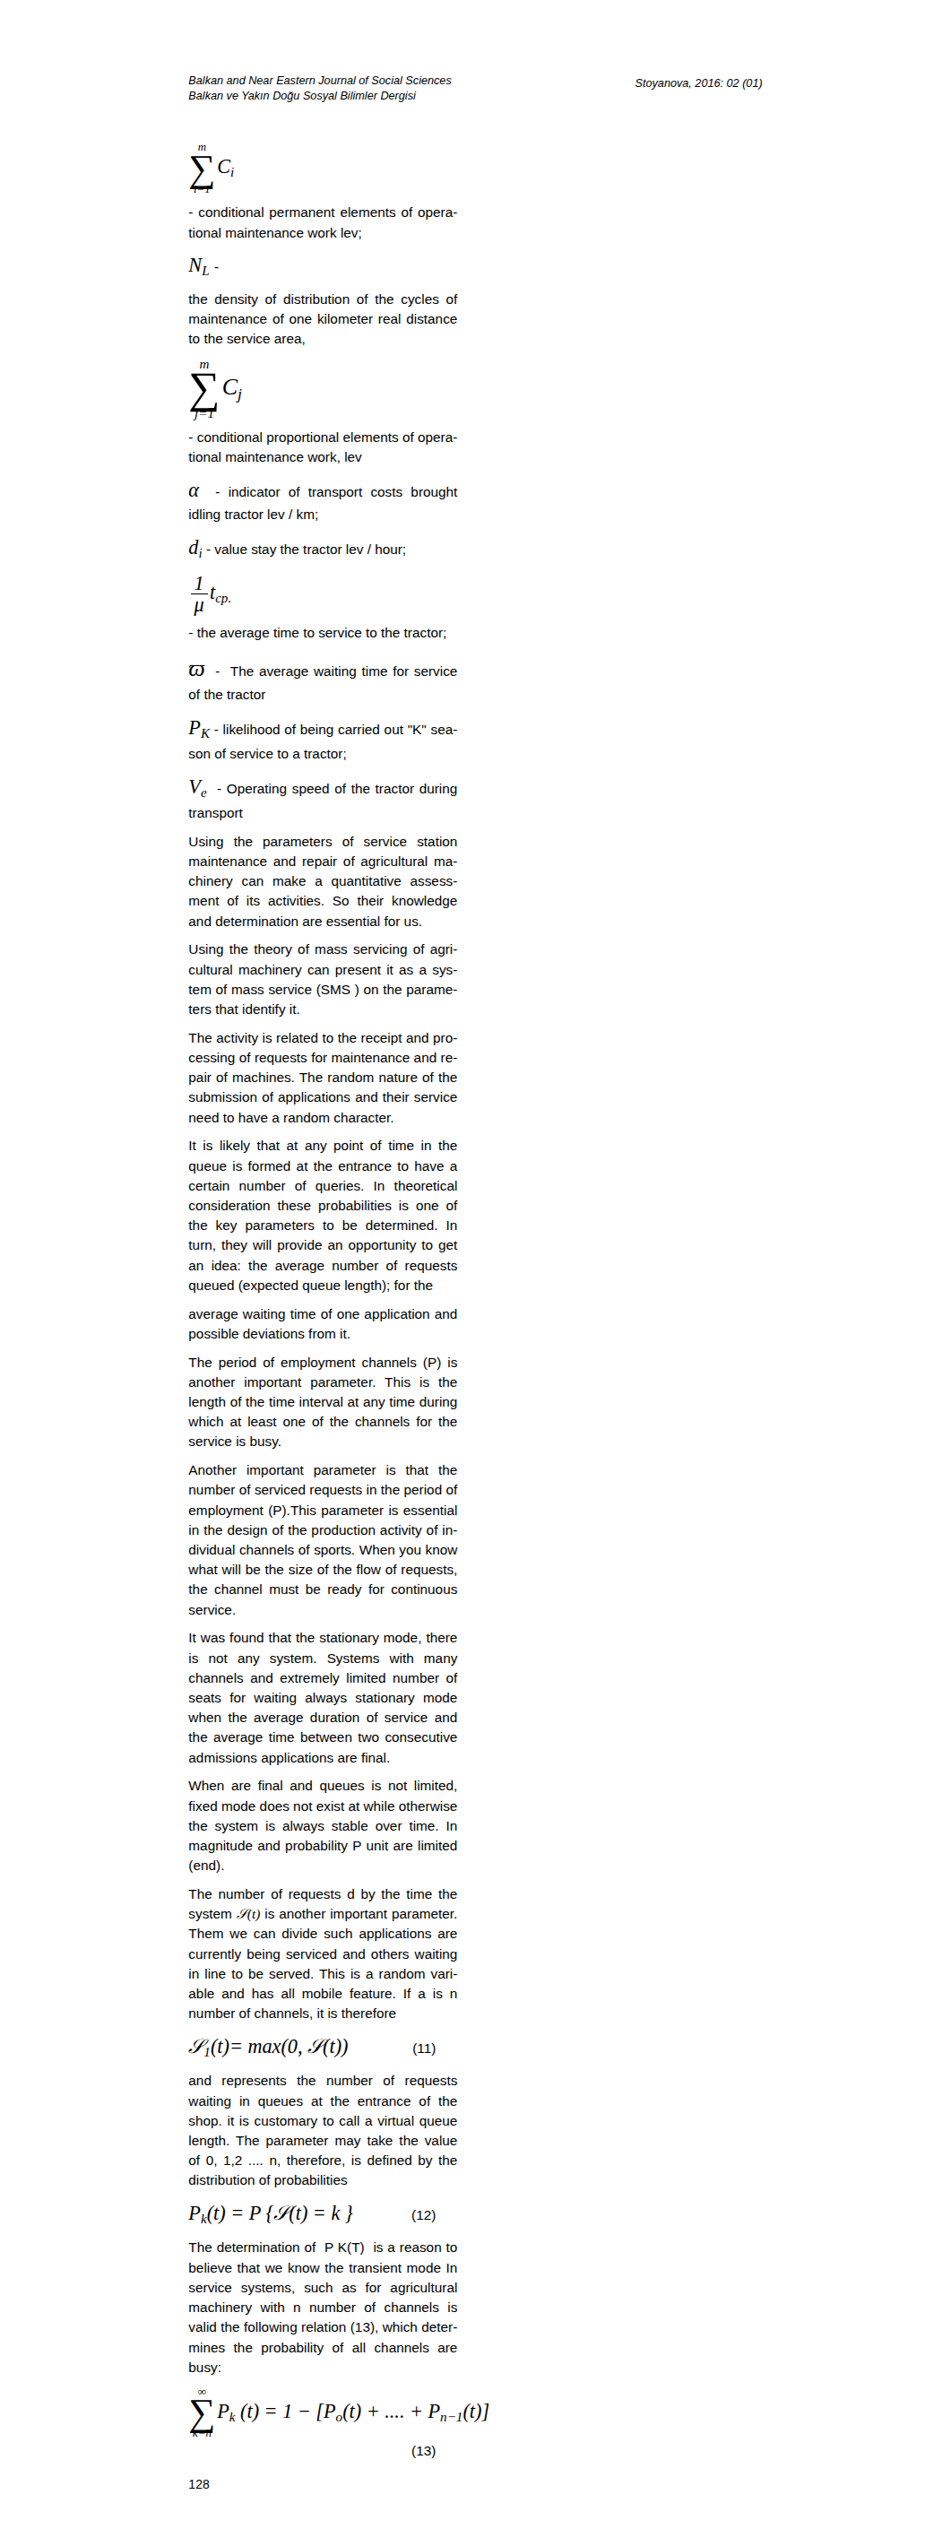Balkan and Near Eastern Journal of Social Sciences
Balkan ve Yakın Doğu Sosyal Bilimler Dergisi
Stoyanova, 2016: 02 (01)
m∑i=1 Ci
- conditional permanent elements of operational maintenance work lev;
NL-
the density of distribution of the cycles of maintenance of one kilometer real distance to the service area,
m∑j=1 Cj
- conditional proportional elements of operational maintenance work, lev
α - indicator of transport costs brought idling tractor lev / km;
di - value stay the tractor lev / hour;
1 μtср.
- the average time to service to the tractor;
ϖ - The average waiting time for service of the tractor
PK - likelihood of being carried out "K" season of service to a tractor;
Ve - Operating speed of the tractor during transport
Using the parameters of service station maintenance and repair of agricultural machinery can make a quantitative assessment of its activities. So their knowledge and determination are essential for us.
Using the theory of mass servicing of agricultural machinery can present it as a system of mass service (SMS ) on the parameters that identify it.
The activity is related to the receipt and processing of requests for maintenance and repair of machines. The random nature of the submission of applications and their service need to have a random character.
It is likely that at any point of time in the queue is formed at the entrance to have a certain number of queries. In theoretical consideration these probabilities is one of the key parameters to be determined. In turn, they will provide an opportunity to get an idea: the average number of requests queued (expected queue length); for the
average waiting time of one application and possible deviations from it.
The period of employment channels (P) is another important parameter. This is the length of the time interval at any time during which at least one of the channels for the service is busy.
Another important parameter is that the number of serviced requests in the period of employment (P).This parameter is essential in the design of the production activity of individual channels of sports. When you know what will be the size of the flow of requests, the channel must be ready for continuous service.
It was found that the stationary mode, there is not any system. Systems with many channels and extremely limited number of seats for waiting always stationary mode when the average duration of service and the average time between two consecutive admissions applications are final.
When are final and queues is not limited, fixed mode does not exist at while otherwise the system is always stable over time. In magnitude and probability P unit are limited (end).
The number of requests d by the time the system 𝒮(t) is another important parameter. Them we can divide such applications are currently being serviced and others waiting in line to be served. This is a random variable and has all mobile feature. If a is n number of channels, it is therefore
𝒮1(t)= max(0, 𝒮(t)) (11)
and represents the number of requests waiting in queues at the entrance of the shop. it is customary to call a virtual queue length. The parameter may take the value of 0, 1,2 .... n, therefore, is defined by the distribution of probabilities
Pk(t) = P {𝒮(t) = k } (12)
The determination of P K(T) is a reason to believe that we know the transient mode In service systems, such as for agricultural machinery with n number of channels is valid the following relation (13), which determines the probability of all channels are busy:
∞∑κ=n Pk (t) = 1 − [Po(t) + .... + Pn−1(t)]
(13)
128